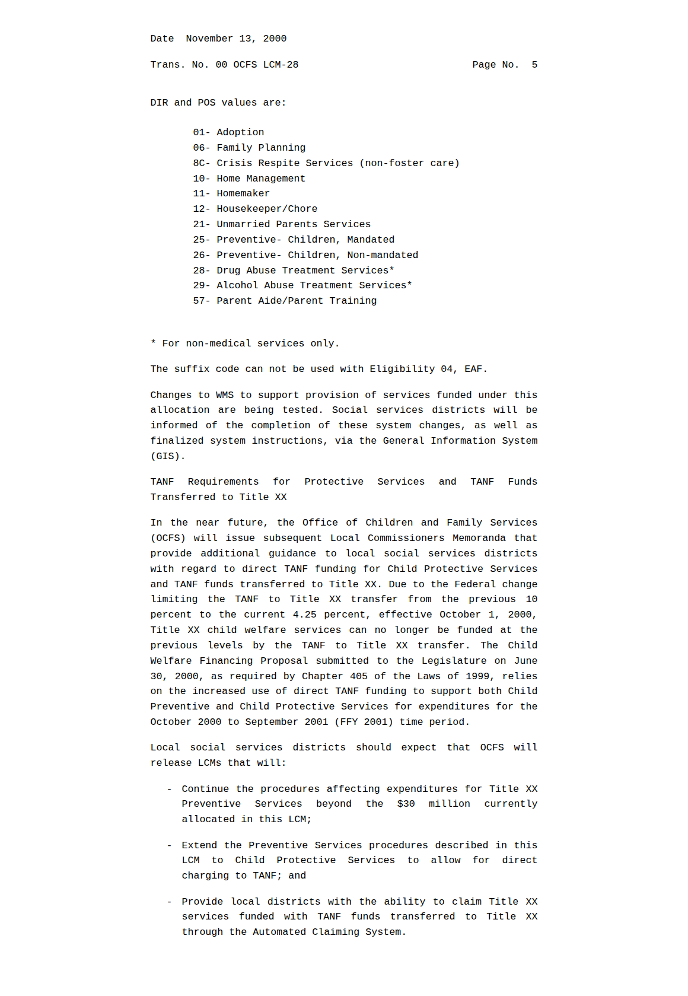Date November 13, 2000
Trans. No. 00 OCFS LCM-28 Page No. 5
DIR and POS values are:
01- Adoption
06- Family Planning
8C- Crisis Respite Services (non-foster care)
10- Home Management
11- Homemaker
12- Housekeeper/Chore
21- Unmarried Parents Services
25- Preventive- Children, Mandated
26- Preventive- Children, Non-mandated
28- Drug Abuse Treatment Services*
29- Alcohol Abuse Treatment Services*
57- Parent Aide/Parent Training
* For non-medical services only.
The suffix code can not be used with Eligibility 04, EAF.
Changes to WMS to support provision of services funded under this allocation are being tested. Social services districts will be informed of the completion of these system changes, as well as finalized system instructions, via the General Information System (GIS).
TANF Requirements for Protective Services and TANF Funds Transferred to Title XX
In the near future, the Office of Children and Family Services (OCFS) will issue subsequent Local Commissioners Memoranda that provide additional guidance to local social services districts with regard to direct TANF funding for Child Protective Services and TANF funds transferred to Title XX. Due to the Federal change limiting the TANF to Title XX transfer from the previous 10 percent to the current 4.25 percent, effective October 1, 2000, Title XX child welfare services can no longer be funded at the previous levels by the TANF to Title XX transfer. The Child Welfare Financing Proposal submitted to the Legislature on June 30, 2000, as required by Chapter 405 of the Laws of 1999, relies on the increased use of direct TANF funding to support both Child Preventive and Child Protective Services for expenditures for the October 2000 to September 2001 (FFY 2001) time period.
Local social services districts should expect that OCFS will release LCMs that will:
Continue the procedures affecting expenditures for Title XX Preventive Services beyond the $30 million currently allocated in this LCM;
Extend the Preventive Services procedures described in this LCM to Child Protective Services to allow for direct charging to TANF; and
Provide local districts with the ability to claim Title XX services funded with TANF funds transferred to Title XX through the Automated Claiming System.